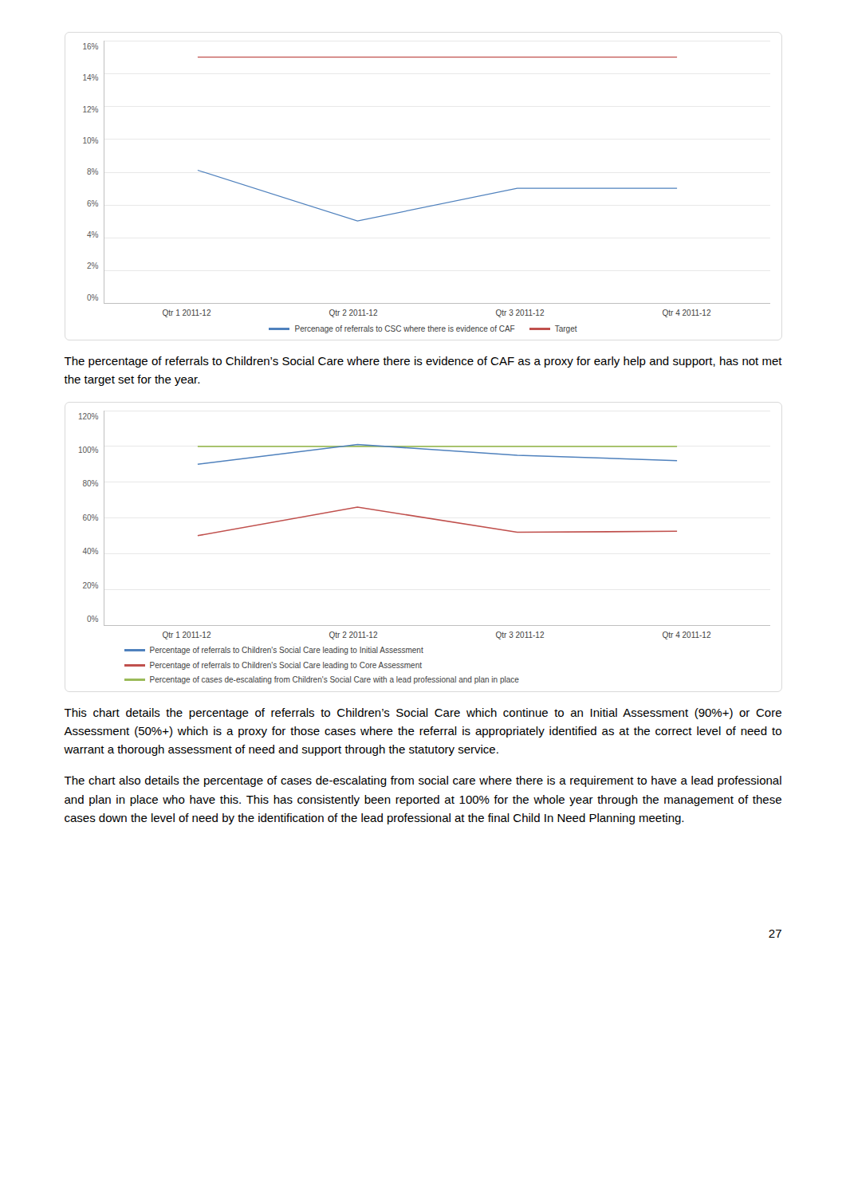16% 14% 12% 10% 8% 6% 4% 2% 0%
Qtr 1 2011-12 Qtr 2 2011-12 Qtr 3 2011-12 Qtr 4 2011-12
Percenage of referrals to CSC where there is evidence of CAF Target
The percentage of referrals to Children’s Social Care where there is evidence of CAF as a proxy for early help and support, has not met the target set for the year.
120% 100% 80% 60% 40% 20% 0%
Qtr 1 2011-12 Qtr 2 2011-12 Qtr 3 2011-12 Qtr 4 2011-12
Percentage of referrals to Children's Social Care leading to Initial Assessment Percentage of referrals to Children's Social Care leading to Core Assessment Percentage of cases de-escalating from Children's Social Care with a lead professional and plan in place
This chart details the percentage of referrals to Children’s Social Care which continue to an Initial Assessment (90%+) or Core Assessment (50%+) which is a proxy for those cases where the referral is appropriately identified as at the correct level of need to warrant a thorough assessment of need and support through the statutory service.
The chart also details the percentage of cases de-escalating from social care where there is a requirement to have a lead professional and plan in place who have this. This has consistently been reported at 100% for the whole year through the management of these cases down the level of need by the identification of the lead professional at the final Child In Need Planning meeting.
27